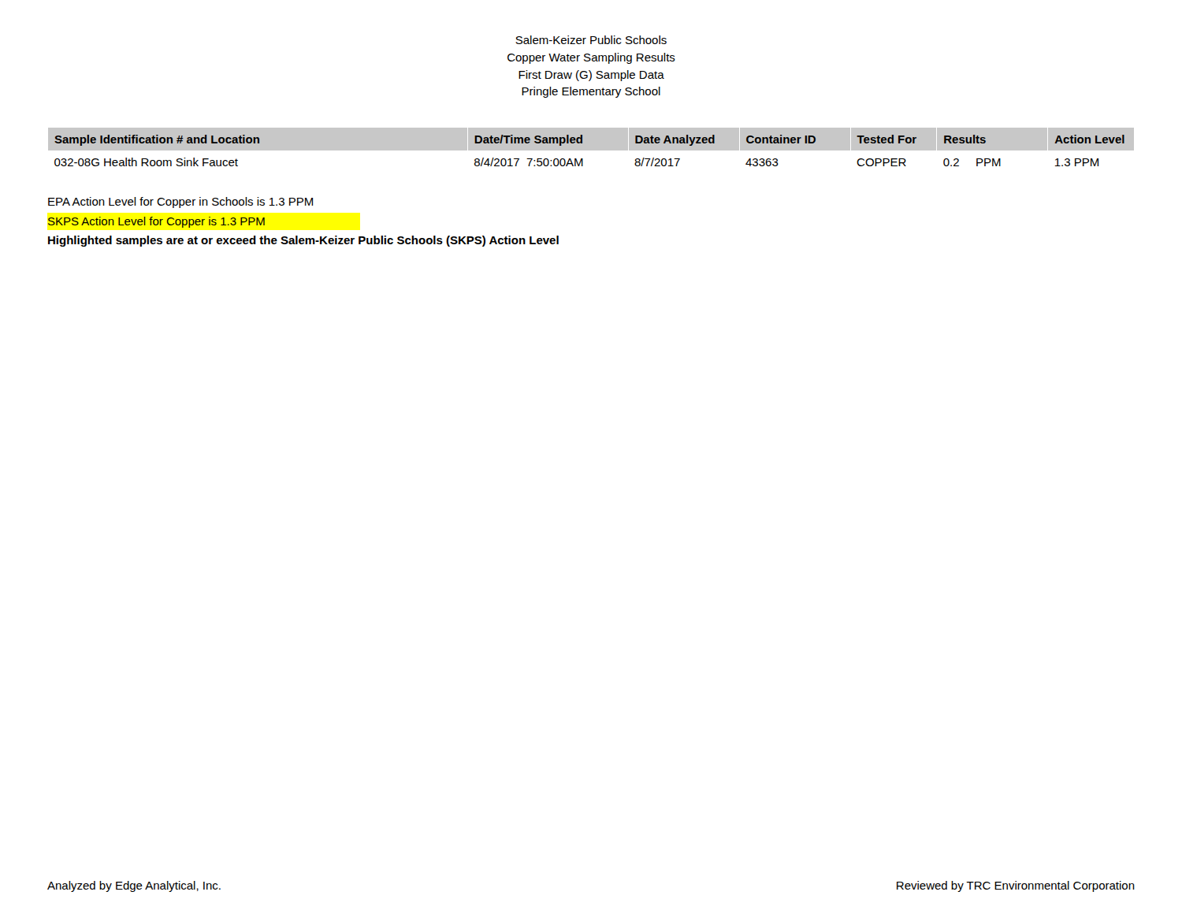Salem-Keizer Public Schools
Copper Water Sampling Results
First Draw (G) Sample Data
Pringle Elementary School
| Sample Identification # and Location | Date/Time Sampled | Date Analyzed | Container ID | Tested For | Results | Action Level |
| --- | --- | --- | --- | --- | --- | --- |
| 032-08G Health Room Sink Faucet | 8/4/2017 7:50:00AM | 8/7/2017 | 43363 | COPPER | 0.2 PPM | 1.3 PPM |
EPA Action Level for Copper in Schools is 1.3 PPM
SKPS Action Level for Copper is 1.3 PPM
Highlighted samples are at or exceed the Salem-Keizer Public Schools (SKPS) Action Level
Analyzed by Edge Analytical, Inc. Reviewed by TRC Environmental Corporation